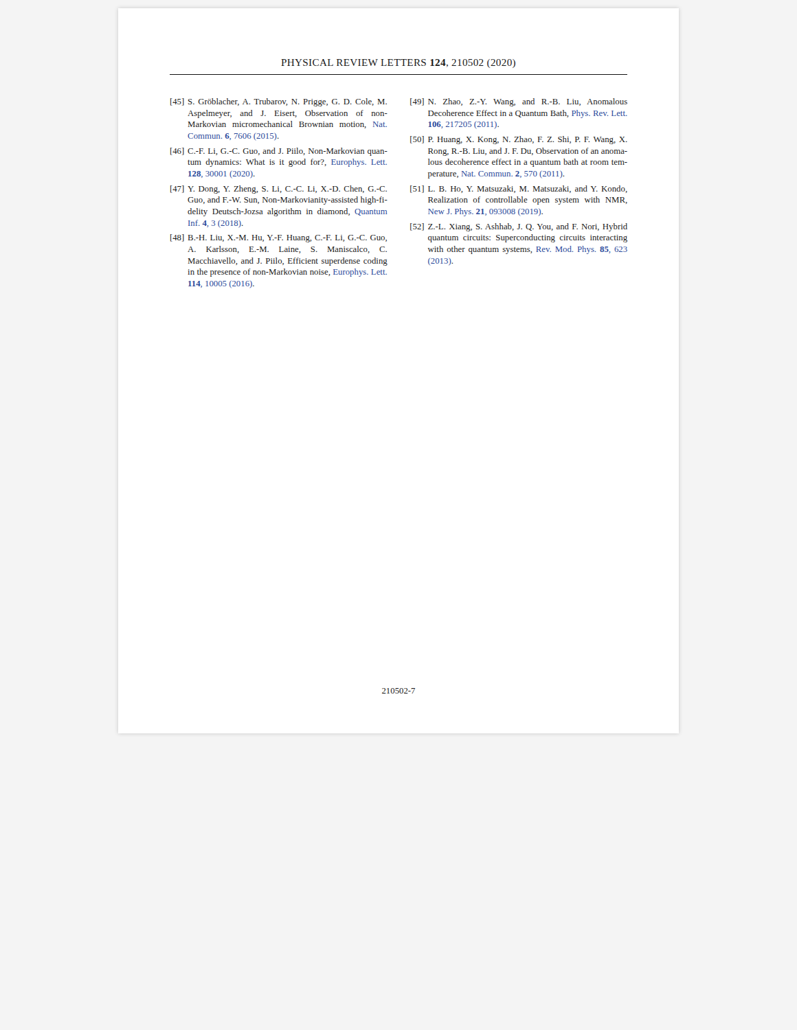PHYSICAL REVIEW LETTERS 124, 210502 (2020)
[45] S. Gröblacher, A. Trubarov, N. Prigge, G. D. Cole, M. Aspelmeyer, and J. Eisert, Observation of non-Markovian micromechanical Brownian motion, Nat. Commun. 6, 7606 (2015).
[46] C.-F. Li, G.-C. Guo, and J. Piilo, Non-Markovian quantum dynamics: What is it good for?, Europhys. Lett. 128, 30001 (2020).
[47] Y. Dong, Y. Zheng, S. Li, C.-C. Li, X.-D. Chen, G.-C. Guo, and F.-W. Sun, Non-Markovianity-assisted high-fidelity Deutsch-Jozsa algorithm in diamond, Quantum Inf. 4, 3 (2018).
[48] B.-H. Liu, X.-M. Hu, Y.-F. Huang, C.-F. Li, G.-C. Guo, A. Karlsson, E.-M. Laine, S. Maniscalco, C. Macchiavello, and J. Piilo, Efficient superdense coding in the presence of non-Markovian noise, Europhys. Lett. 114, 10005 (2016).
[49] N. Zhao, Z.-Y. Wang, and R.-B. Liu, Anomalous Decoherence Effect in a Quantum Bath, Phys. Rev. Lett. 106, 217205 (2011).
[50] P. Huang, X. Kong, N. Zhao, F. Z. Shi, P. F. Wang, X. Rong, R.-B. Liu, and J. F. Du, Observation of an anomalous decoherence effect in a quantum bath at room temperature, Nat. Commun. 2, 570 (2011).
[51] L. B. Ho, Y. Matsuzaki, M. Matsuzaki, and Y. Kondo, Realization of controllable open system with NMR, New J. Phys. 21, 093008 (2019).
[52] Z.-L. Xiang, S. Ashhab, J. Q. You, and F. Nori, Hybrid quantum circuits: Superconducting circuits interacting with other quantum systems, Rev. Mod. Phys. 85, 623 (2013).
210502-7